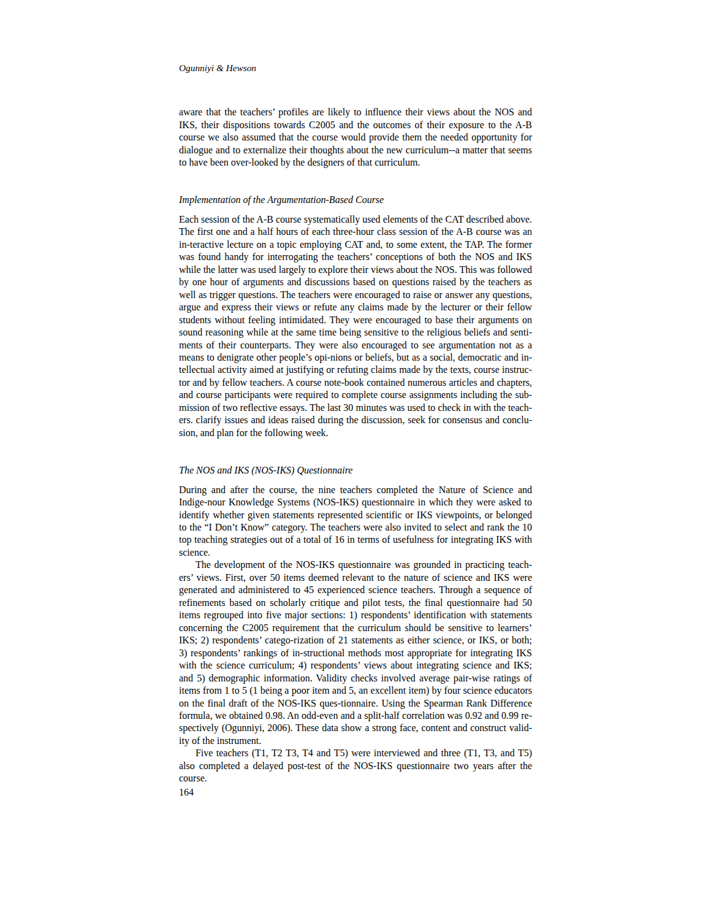Ogunniyi & Hewson
aware that the teachers’ profiles are likely to influence their views about the NOS and IKS, their dispositions towards C2005 and the outcomes of their exposure to the A-B course we also assumed that the course would provide them the needed opportunity for dialogue and to externalize their thoughts about the new curriculum--a matter that seems to have been over-looked by the designers of that curriculum.
Implementation of the Argumentation-Based Course
Each session of the A-B course systematically used elements of the CAT described above. The first one and a half hours of each three-hour class session of the A-B course was an in-teractive lecture on a topic employing CAT and, to some extent, the TAP. The former was found handy for interrogating the teachers’ conceptions of both the NOS and IKS while the latter was used largely to explore their views about the NOS. This was followed by one hour of arguments and discussions based on questions raised by the teachers as well as trigger questions. The teachers were encouraged to raise or answer any questions, argue and express their views or refute any claims made by the lecturer or their fellow students without feeling intimidated. They were encouraged to base their arguments on sound reasoning while at the same time being sensitive to the religious beliefs and sentiments of their counterparts. They were also encouraged to see argumentation not as a means to denigrate other people’s opi-nions or beliefs, but as a social, democratic and intellectual activity aimed at justifying or refuting claims made by the texts, course instructor and by fellow teachers. A course note-book contained numerous articles and chapters, and course participants were required to complete course assignments including the submission of two reflective essays. The last 30 minutes was used to check in with the teachers. clarify issues and ideas raised during the discussion, seek for consensus and conclusion, and plan for the following week.
The NOS and IKS (NOS-IKS) Questionnaire
During and after the course, the nine teachers completed the Nature of Science and Indige-nour Knowledge Systems (NOS-IKS) questionnaire in which they were asked to identify whether given statements represented scientific or IKS viewpoints, or belonged to the “I Don’t Know” category. The teachers were also invited to select and rank the 10 top teaching strategies out of a total of 16 in terms of usefulness for integrating IKS with science.
The development of the NOS-IKS questionnaire was grounded in practicing teachers’ views. First, over 50 items deemed relevant to the nature of science and IKS were generated and administered to 45 experienced science teachers. Through a sequence of refinements based on scholarly critique and pilot tests, the final questionnaire had 50 items regrouped into five major sections: 1) respondents’ identification with statements concerning the C2005 requirement that the curriculum should be sensitive to learners’ IKS; 2) respondents’ catego-rization of 21 statements as either science, or IKS, or both; 3) respondents’ rankings of in-structional methods most appropriate for integrating IKS with the science curriculum; 4) respondents’ views about integrating science and IKS; and 5) demographic information. Validity checks involved average pair-wise ratings of items from 1 to 5 (1 being a poor item and 5, an excellent item) by four science educators on the final draft of the NOS-IKS ques-tionnaire. Using the Spearman Rank Difference formula, we obtained 0.98. An odd-even and a split-half correlation was 0.92 and 0.99 respectively (Ogunniyi, 2006). These data show a strong face, content and construct validity of the instrument.
Five teachers (T1, T2 T3, T4 and T5) were interviewed and three (T1, T3, and T5) also completed a delayed post-test of the NOS-IKS questionnaire two years after the course.
164